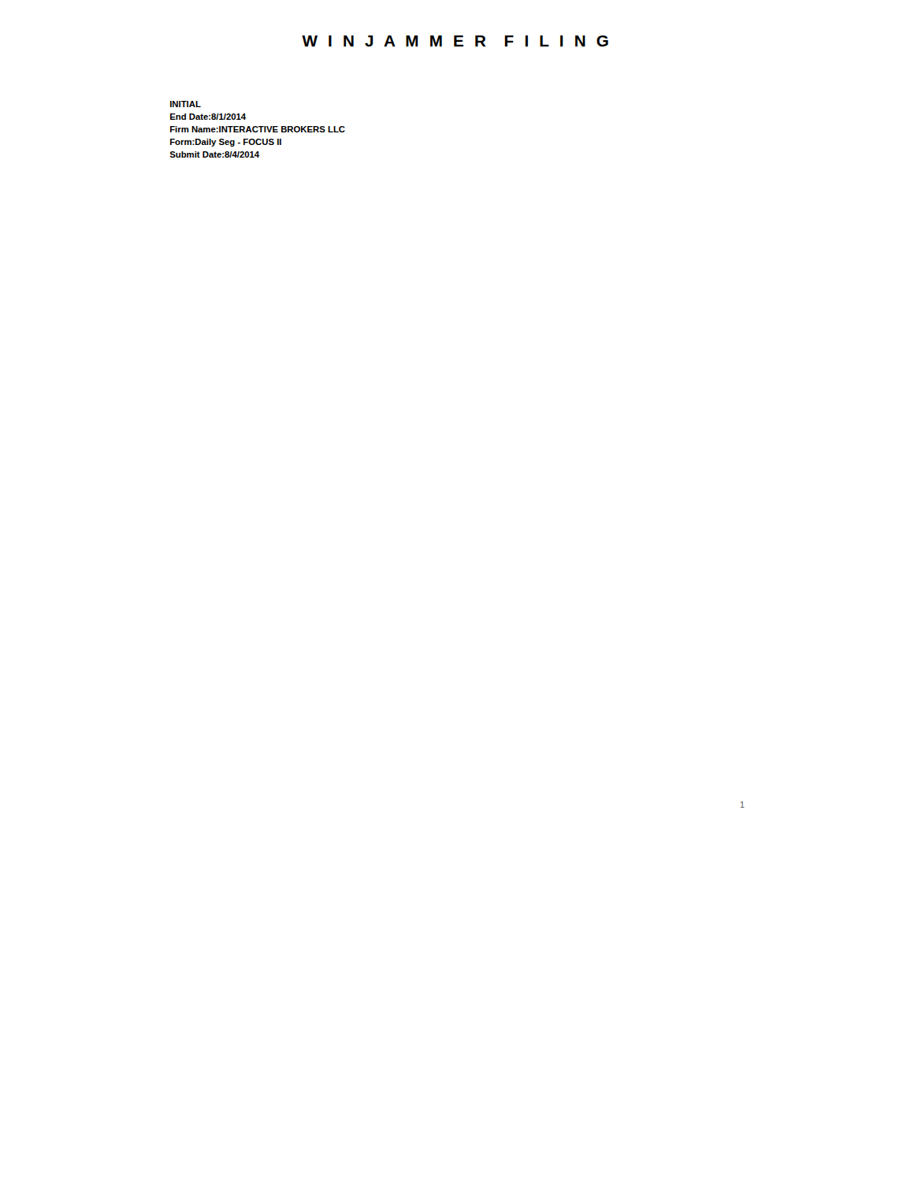W I N J A M M E R F I L I N G
INITIAL
End Date:8/1/2014
Firm Name:INTERACTIVE BROKERS LLC
Form:Daily Seg - FOCUS II
Submit Date:8/4/2014
1